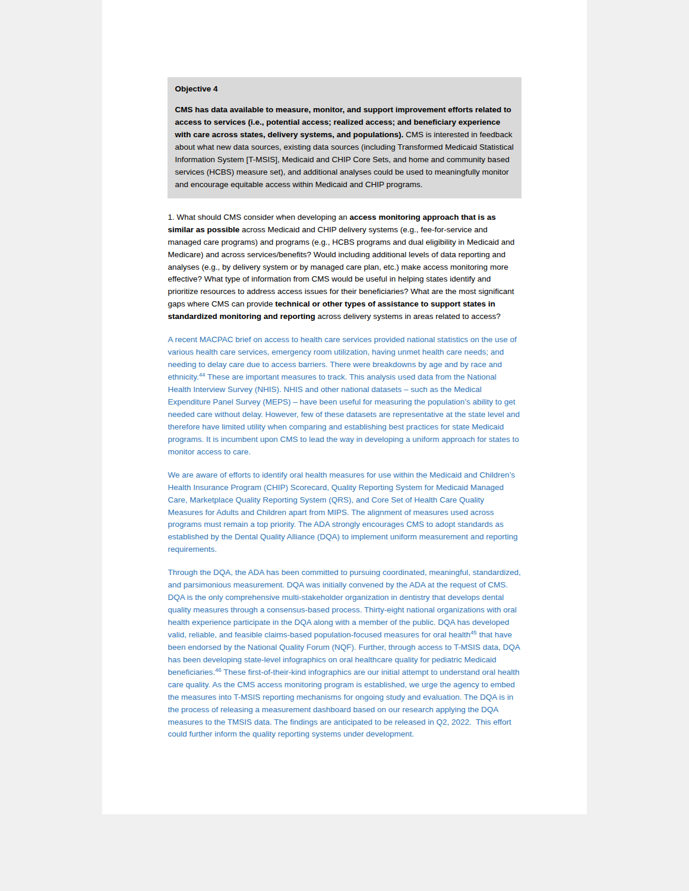Objective 4
CMS has data available to measure, monitor, and support improvement efforts related to access to services (i.e., potential access; realized access; and beneficiary experience with care across states, delivery systems, and populations). CMS is interested in feedback about what new data sources, existing data sources (including Transformed Medicaid Statistical Information System [T-MSIS], Medicaid and CHIP Core Sets, and home and community based services (HCBS) measure set), and additional analyses could be used to meaningfully monitor and encourage equitable access within Medicaid and CHIP programs.
1. What should CMS consider when developing an access monitoring approach that is as similar as possible across Medicaid and CHIP delivery systems (e.g., fee-for-service and managed care programs) and programs (e.g., HCBS programs and dual eligibility in Medicaid and Medicare) and across services/benefits? Would including additional levels of data reporting and analyses (e.g., by delivery system or by managed care plan, etc.) make access monitoring more effective? What type of information from CMS would be useful in helping states identify and prioritize resources to address access issues for their beneficiaries? What are the most significant gaps where CMS can provide technical or other types of assistance to support states in standardized monitoring and reporting across delivery systems in areas related to access?
A recent MACPAC brief on access to health care services provided national statistics on the use of various health care services, emergency room utilization, having unmet health care needs; and needing to delay care due to access barriers. There were breakdowns by age and by race and ethnicity.44 These are important measures to track. This analysis used data from the National Health Interview Survey (NHIS). NHIS and other national datasets – such as the Medical Expenditure Panel Survey (MEPS) – have been useful for measuring the population’s ability to get needed care without delay. However, few of these datasets are representative at the state level and therefore have limited utility when comparing and establishing best practices for state Medicaid programs. It is incumbent upon CMS to lead the way in developing a uniform approach for states to monitor access to care.
We are aware of efforts to identify oral health measures for use within the Medicaid and Children’s Health Insurance Program (CHIP) Scorecard, Quality Reporting System for Medicaid Managed Care, Marketplace Quality Reporting System (QRS), and Core Set of Health Care Quality Measures for Adults and Children apart from MIPS. The alignment of measures used across programs must remain a top priority. The ADA strongly encourages CMS to adopt standards as established by the Dental Quality Alliance (DQA) to implement uniform measurement and reporting requirements.
Through the DQA, the ADA has been committed to pursuing coordinated, meaningful, standardized, and parsimonious measurement. DQA was initially convened by the ADA at the request of CMS. DQA is the only comprehensive multi-stakeholder organization in dentistry that develops dental quality measures through a consensus-based process. Thirty-eight national organizations with oral health experience participate in the DQA along with a member of the public. DQA has developed valid, reliable, and feasible claims-based population-focused measures for oral health45 that have been endorsed by the National Quality Forum (NQF). Further, through access to T-MSIS data, DQA has been developing state-level infographics on oral healthcare quality for pediatric Medicaid beneficiaries.46 These first-of-their-kind infographics are our initial attempt to understand oral health care quality. As the CMS access monitoring program is established, we urge the agency to embed the measures into T-MSIS reporting mechanisms for ongoing study and evaluation. The DQA is in the process of releasing a measurement dashboard based on our research applying the DQA measures to the TMSIS data. The findings are anticipated to be released in Q2, 2022. This effort could further inform the quality reporting systems under development.